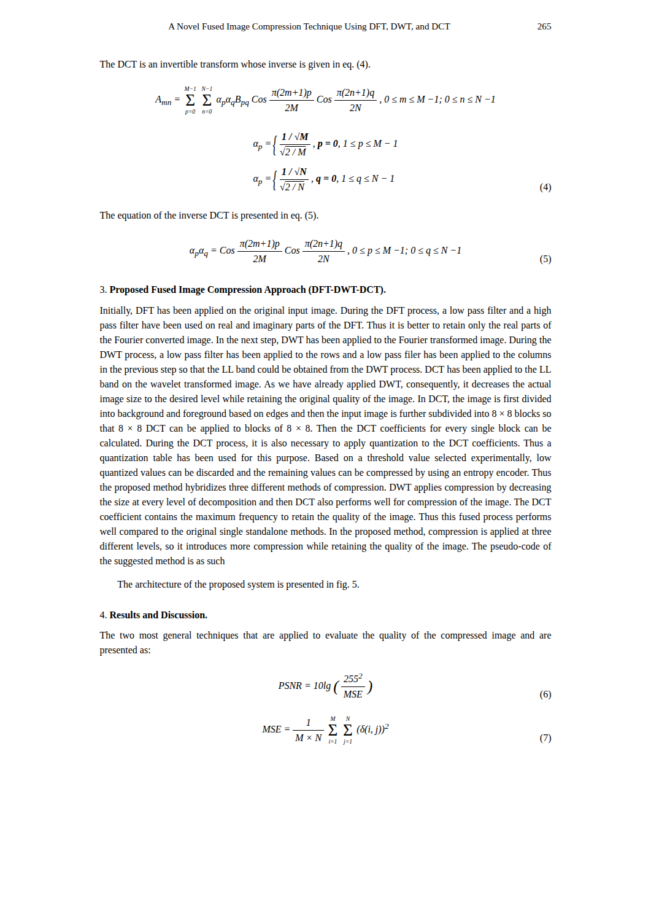A Novel Fused Image Compression Technique Using DFT, DWT, and DCT 265
The DCT is an invertible transform whose inverse is given in eq. (4).
Amn = M−1 Σp=0 N−1 Σn=0 αpαqBpq Cos π(2m+1)p 2M Cos π(2n+1)q 2N , 0 ≤ m ≤ M −1; 0 ≤ n ≤ N −1
αp = 1 / √M √2 / M , p = 0, 1 ≤ p ≤ M − 1 αp = 1 / √N √2 / N , q = 0, 1 ≤ q ≤ N − 1 (4)
The equation of the inverse DCT is presented in eq. (5).
αpαq = Cos π(2m+1)p 2M Cos π(2n+1)q 2N , 0 ≤ p ≤ M −1; 0 ≤ q ≤ N −1 (5)
3. Proposed Fused Image Compression Approach (DFT-DWT-DCT).
Initially, DFT has been applied on the original input image. During the DFT process, a low pass filter and a high pass filter have been used on real and imaginary parts of the DFT. Thus it is better to retain only the real parts of the Fourier converted image. In the next step, DWT has been applied to the Fourier transformed image. During the DWT process, a low pass filter has been applied to the rows and a low pass filer has been applied to the columns in the previous step so that the LL band could be obtained from the DWT process. DCT has been applied to the LL band on the wavelet transformed image. As we have already applied DWT, consequently, it decreases the actual image size to the desired level while retaining the original quality of the image. In DCT, the image is first divided into background and foreground based on edges and then the input image is further subdivided into 8 × 8 blocks so that 8 × 8 DCT can be applied to blocks of 8 × 8. Then the DCT coefficients for every single block can be calculated. During the DCT process, it is also necessary to apply quantization to the DCT coefficients. Thus a quantization table has been used for this purpose. Based on a threshold value selected experimentally, low quantized values can be discarded and the remaining values can be compressed by using an entropy encoder. Thus the proposed method hybridizes three different methods of compression. DWT applies compression by decreasing the size at every level of decomposition and then DCT also performs well for compression of the image. The DCT coefficient contains the maximum frequency to retain the quality of the image. Thus this fused process performs well compared to the original single standalone methods. In the proposed method, compression is applied at three different levels, so it introduces more compression while retaining the quality of the image. The pseudo-code of the suggested method is as such
The architecture of the proposed system is presented in fig. 5.
4. Results and Discussion.
The two most general techniques that are applied to evaluate the quality of the compressed image and are presented as:
PSNR = 10lg ( 2552 MSE ) (6)
MSE = 1 M × N MΣi=1 NΣj=1 (δ(i, j))2 (7)